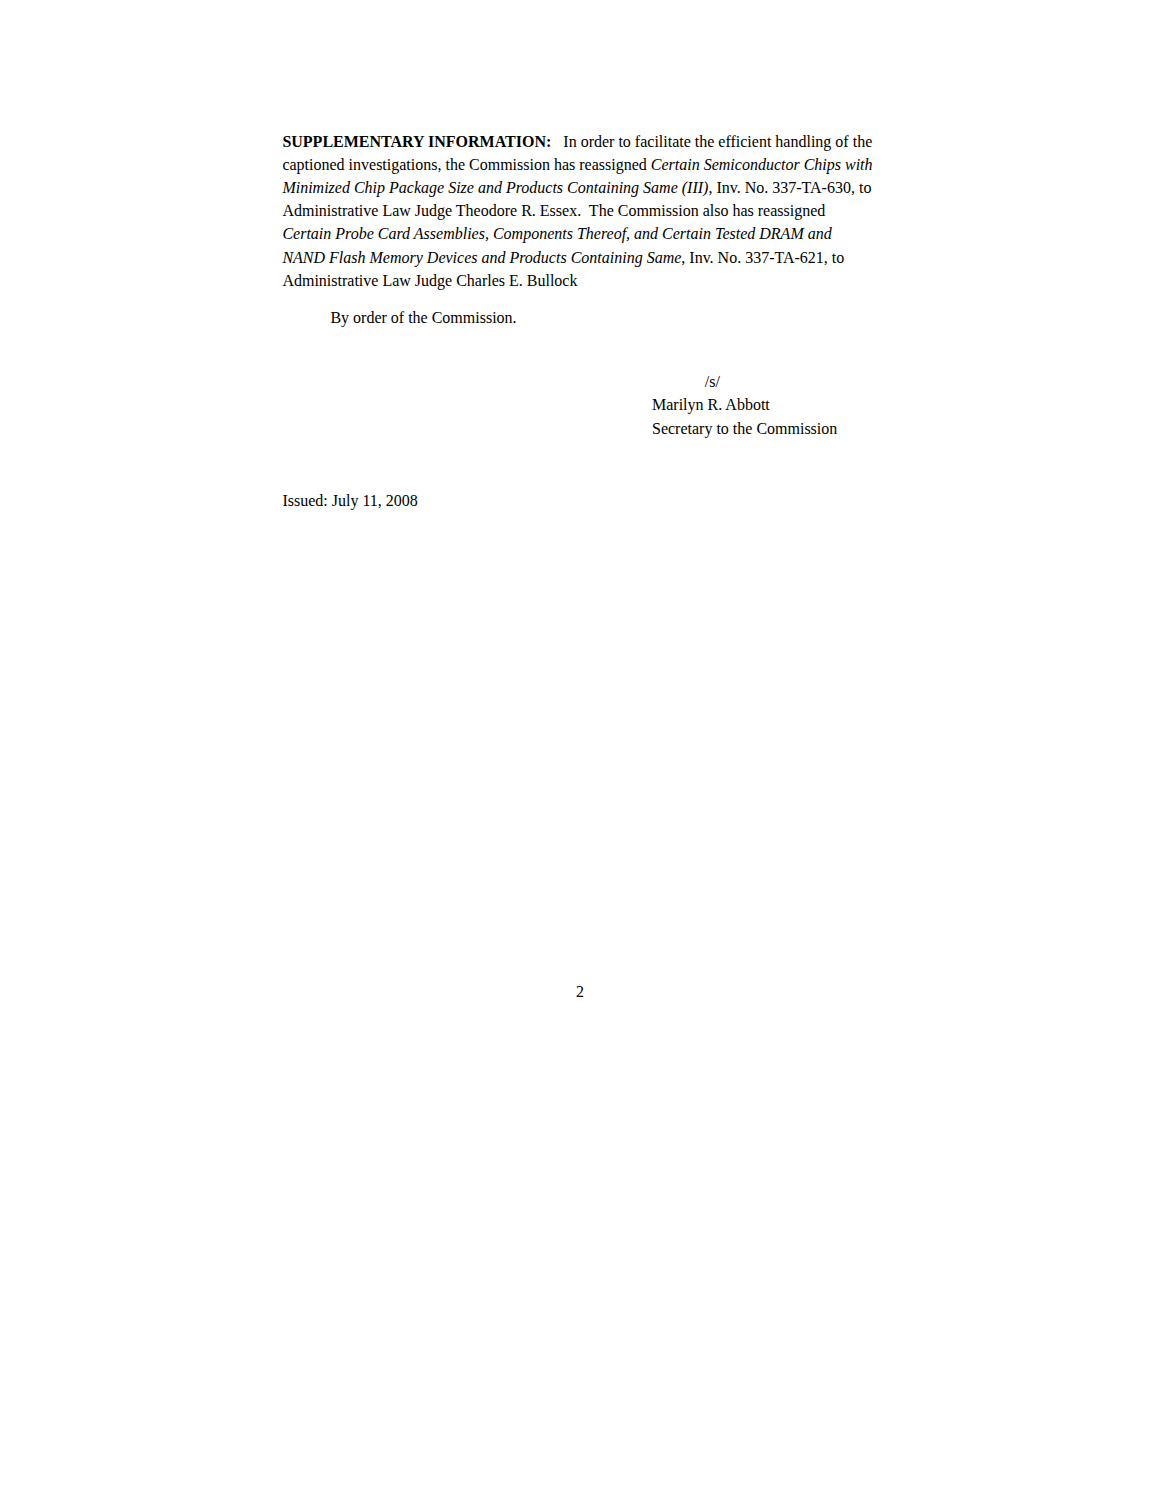SUPPLEMENTARY INFORMATION: In order to facilitate the efficient handling of the captioned investigations, the Commission has reassigned Certain Semiconductor Chips with Minimized Chip Package Size and Products Containing Same (III), Inv. No. 337-TA-630, to Administrative Law Judge Theodore R. Essex. The Commission also has reassigned Certain Probe Card Assemblies, Components Thereof, and Certain Tested DRAM and NAND Flash Memory Devices and Products Containing Same, Inv. No. 337-TA-621, to Administrative Law Judge Charles E. Bullock
By order of the Commission.
/s/
Marilyn R. Abbott
Secretary to the Commission
Issued: July 11, 2008
2